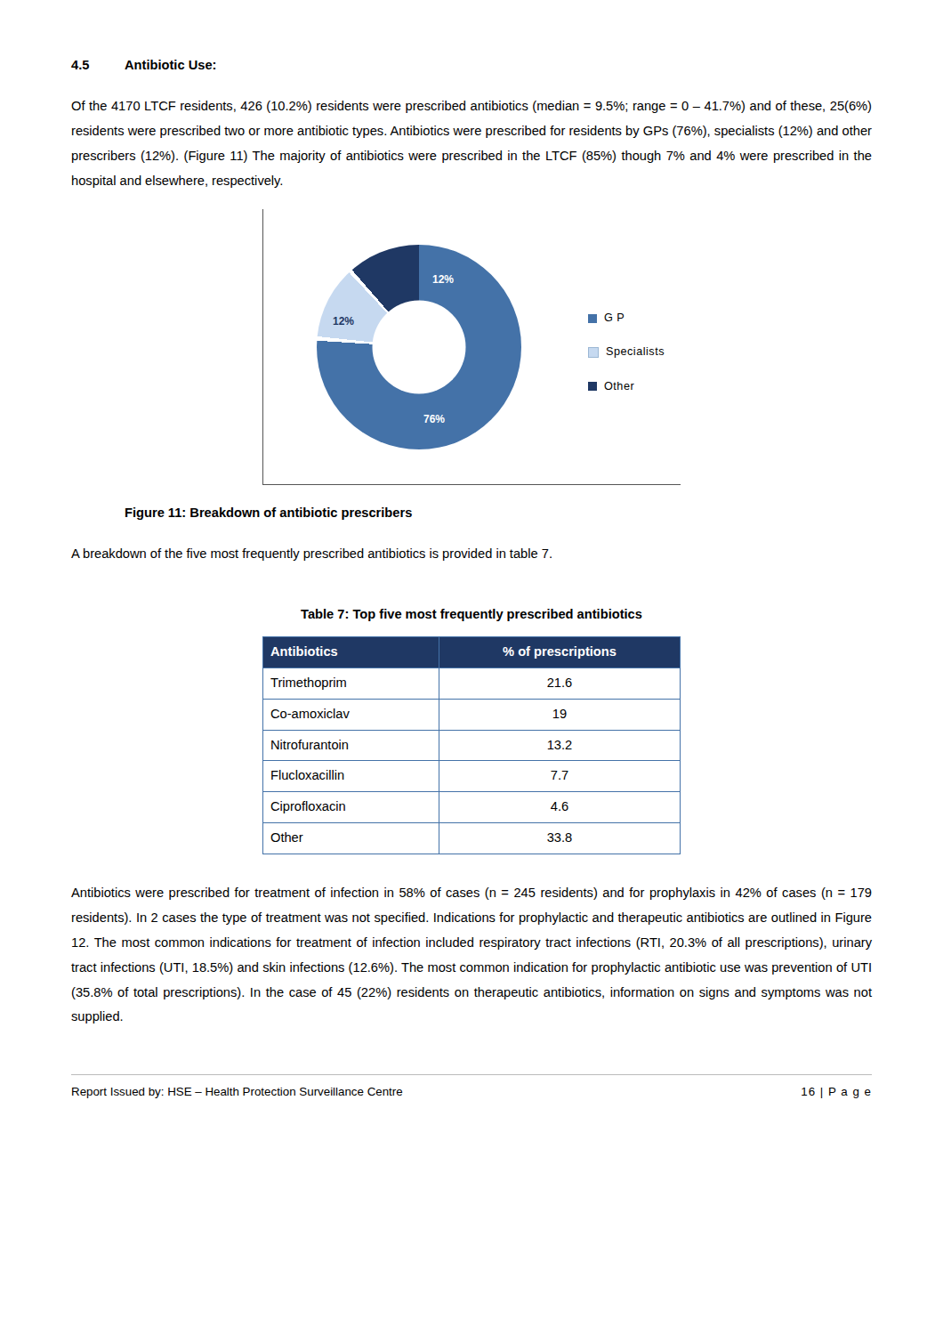4.5 Antibiotic Use:
Of the 4170 LTCF residents, 426 (10.2%) residents were prescribed antibiotics (median = 9.5%; range = 0 – 41.7%) and of these, 25(6%) residents were prescribed two or more antibiotic types. Antibiotics were prescribed for residents by GPs (76%), specialists (12%) and other prescribers (12%). (Figure 11) The majority of antibiotics were prescribed in the LTCF (85%) though 7% and 4% were prescribed in the hospital and elsewhere, respectively.
12% 12% 76%
G P
Specialists
Other
Figure 11: Breakdown of antibiotic prescribers
A breakdown of the five most frequently prescribed antibiotics is provided in table 7.
Table 7: Top five most frequently prescribed antibiotics
| Antibiotics | % of prescriptions |
| --- | --- |
| Trimethoprim | 21.6 |
| Co-amoxiclav | 19 |
| Nitrofurantoin | 13.2 |
| Flucloxacillin | 7.7 |
| Ciprofloxacin | 4.6 |
| Other | 33.8 |
Antibiotics were prescribed for treatment of infection in 58% of cases (n = 245 residents) and for prophylaxis in 42% of cases (n = 179 residents). In 2 cases the type of treatment was not specified. Indications for prophylactic and therapeutic antibiotics are outlined in Figure 12. The most common indications for treatment of infection included respiratory tract infections (RTI, 20.3% of all prescriptions), urinary tract infections (UTI, 18.5%) and skin infections (12.6%). The most common indication for prophylactic antibiotic use was prevention of UTI (35.8% of total prescriptions). In the case of 45 (22%) residents on therapeutic antibiotics, information on signs and symptoms was not supplied.
Report Issued by: HSE – Health Protection Surveillance Centre
16 | P a g e